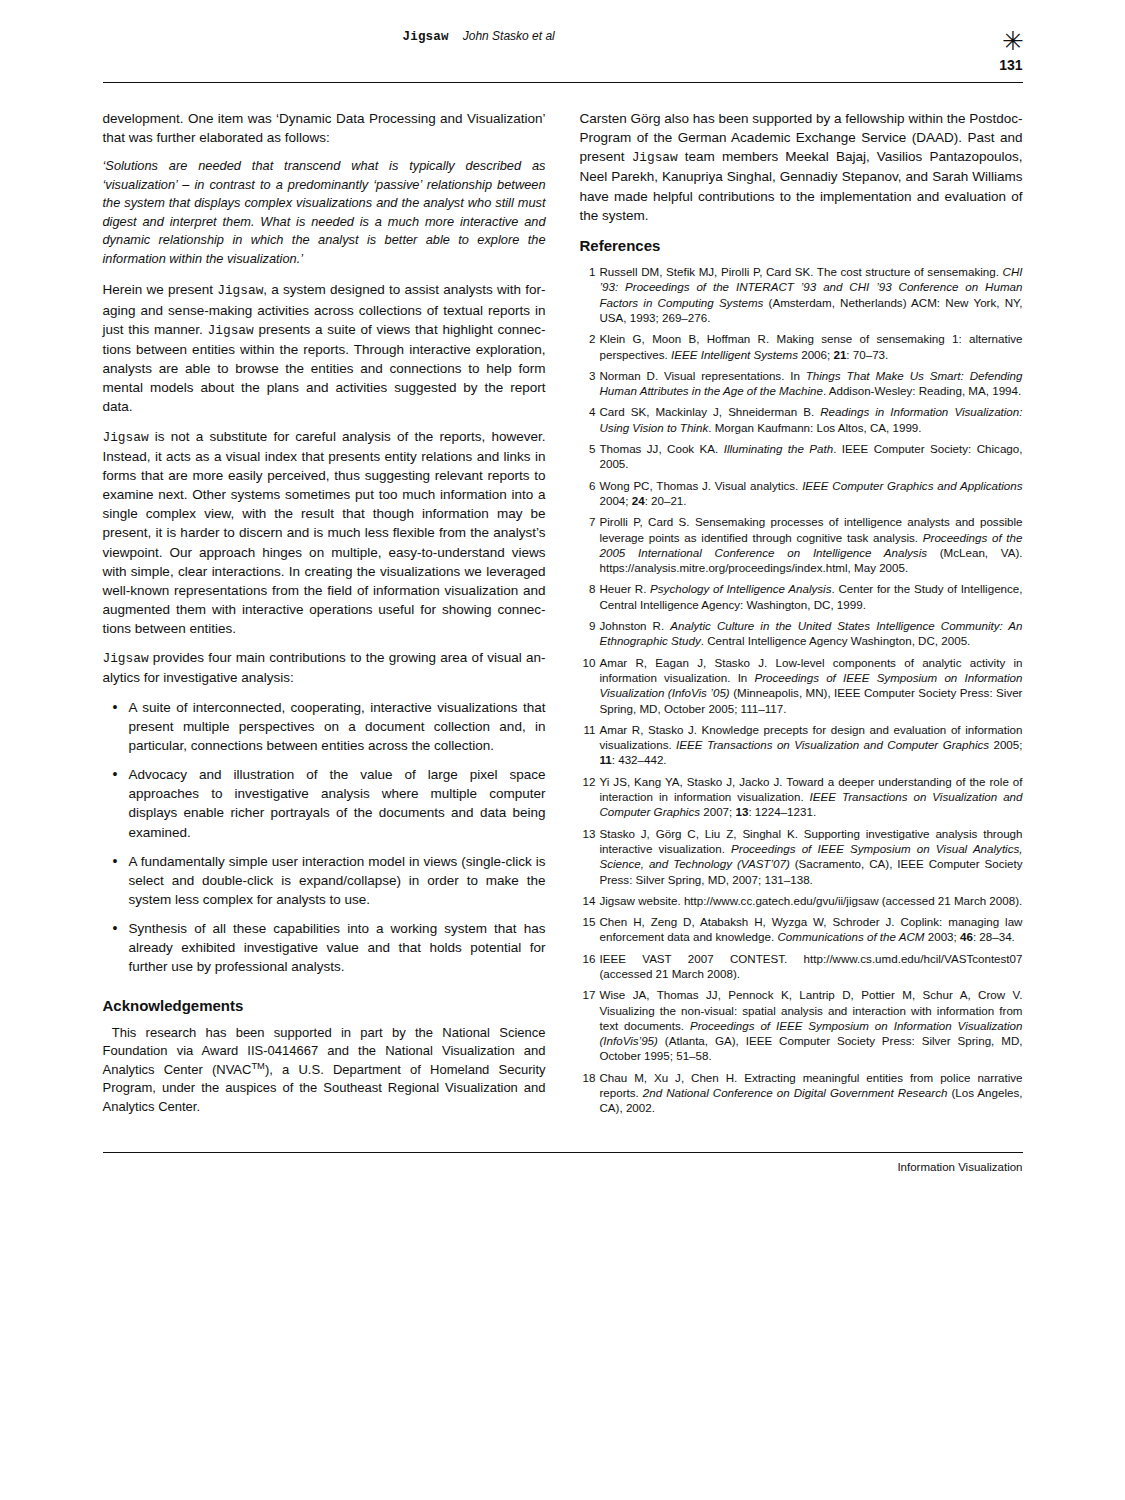Jigsaw John Stasko et al
✳
131
development. One item was ‘Dynamic Data Processing and Visualization’ that was further elaborated as follows:
‘Solutions are needed that transcend what is typically described as ‘visualization’ – in contrast to a predominantly ‘passive’ relationship between the system that displays complex visualizations and the analyst who still must digest and interpret them. What is needed is a much more interactive and dynamic relationship in which the analyst is better able to explore the information within the visualization.’
Herein we present Jigsaw, a system designed to assist analysts with foraging and sense-making activities across collections of textual reports in just this manner. Jigsaw presents a suite of views that highlight connections between entities within the reports. Through interactive exploration, analysts are able to browse the entities and connections to help form mental models about the plans and activities suggested by the report data.
Jigsaw is not a substitute for careful analysis of the reports, however. Instead, it acts as a visual index that presents entity relations and links in forms that are more easily perceived, thus suggesting relevant reports to examine next. Other systems sometimes put too much information into a single complex view, with the result that though information may be present, it is harder to discern and is much less flexible from the analyst’s viewpoint. Our approach hinges on multiple, easy-to-understand views with simple, clear interactions. In creating the visualizations we leveraged well-known representations from the field of information visualization and augmented them with interactive operations useful for showing connections between entities.
Jigsaw provides four main contributions to the growing area of visual analytics for investigative analysis:
A suite of interconnected, cooperating, interactive visualizations that present multiple perspectives on a document collection and, in particular, connections between entities across the collection.
Advocacy and illustration of the value of large pixel space approaches to investigative analysis where multiple computer displays enable richer portrayals of the documents and data being examined.
A fundamentally simple user interaction model in views (single-click is select and double-click is expand/collapse) in order to make the system less complex for analysts to use.
Synthesis of all these capabilities into a working system that has already exhibited investigative value and that holds potential for further use by professional analysts.
Acknowledgements
This research has been supported in part by the National Science Foundation via Award IIS-0414667 and the National Visualization and Analytics Center (NVACTM), a U.S. Department of Homeland Security Program, under the auspices of the Southeast Regional Visualization and Analytics Center.
Carsten Görg also has been supported by a fellowship within the Postdoc-Program of the German Academic Exchange Service (DAAD). Past and present Jigsaw team members Meekal Bajaj, Vasilios Pantazopoulos, Neel Parekh, Kanupriya Singhal, Gennadiy Stepanov, and Sarah Williams have made helpful contributions to the implementation and evaluation of the system.
References
Russell DM, Stefik MJ, Pirolli P, Card SK. The cost structure of sensemaking. CHI ’93: Proceedings of the INTERACT ’93 and CHI ’93 Conference on Human Factors in Computing Systems (Amsterdam, Netherlands) ACM: New York, NY, USA, 1993; 269–276.
Klein G, Moon B, Hoffman R. Making sense of sensemaking 1: alternative perspectives. IEEE Intelligent Systems 2006; 21: 70–73.
Norman D. Visual representations. In Things That Make Us Smart: Defending Human Attributes in the Age of the Machine. Addison-Wesley: Reading, MA, 1994.
Card SK, Mackinlay J, Shneiderman B. Readings in Information Visualization: Using Vision to Think. Morgan Kaufmann: Los Altos, CA, 1999.
Thomas JJ, Cook KA. Illuminating the Path. IEEE Computer Society: Chicago, 2005.
Wong PC, Thomas J. Visual analytics. IEEE Computer Graphics and Applications 2004; 24: 20–21.
Pirolli P, Card S. Sensemaking processes of intelligence analysts and possible leverage points as identified through cognitive task analysis. Proceedings of the 2005 International Conference on Intelligence Analysis (McLean, VA). https://analysis.mitre.org/proceedings/index.html, May 2005.
Heuer R. Psychology of Intelligence Analysis. Center for the Study of Intelligence, Central Intelligence Agency: Washington, DC, 1999.
Johnston R. Analytic Culture in the United States Intelligence Community: An Ethnographic Study. Central Intelligence Agency Washington, DC, 2005.
Amar R, Eagan J, Stasko J. Low-level components of analytic activity in information visualization. In Proceedings of IEEE Symposium on Information Visualization (InfoVis ’05) (Minneapolis, MN), IEEE Computer Society Press: Siver Spring, MD, October 2005; 111–117.
Amar R, Stasko J. Knowledge precepts for design and evaluation of information visualizations. IEEE Transactions on Visualization and Computer Graphics 2005; 11: 432–442.
Yi JS, Kang YA, Stasko J, Jacko J. Toward a deeper understanding of the role of interaction in information visualization. IEEE Transactions on Visualization and Computer Graphics 2007; 13: 1224–1231.
Stasko J, Görg C, Liu Z, Singhal K. Supporting investigative analysis through interactive visualization. Proceedings of IEEE Symposium on Visual Analytics, Science, and Technology (VAST’07) (Sacramento, CA), IEEE Computer Society Press: Silver Spring, MD, 2007; 131–138.
Jigsaw website. http://www.cc.gatech.edu/gvu/ii/jigsaw (accessed 21 March 2008).
Chen H, Zeng D, Atabaksh H, Wyzga W, Schroder J. Coplink: managing law enforcement data and knowledge. Communications of the ACM 2003; 46: 28–34.
IEEE VAST 2007 CONTEST. http://www.cs.umd.edu/hcil/VASTcontest07 (accessed 21 March 2008).
Wise JA, Thomas JJ, Pennock K, Lantrip D, Pottier M, Schur A, Crow V. Visualizing the non-visual: spatial analysis and interaction with information from text documents. Proceedings of IEEE Symposium on Information Visualization (InfoVis’95) (Atlanta, GA), IEEE Computer Society Press: Silver Spring, MD, October 1995; 51–58.
Chau M, Xu J, Chen H. Extracting meaningful entities from police narrative reports. 2nd National Conference on Digital Government Research (Los Angeles, CA), 2002.
Information Visualization